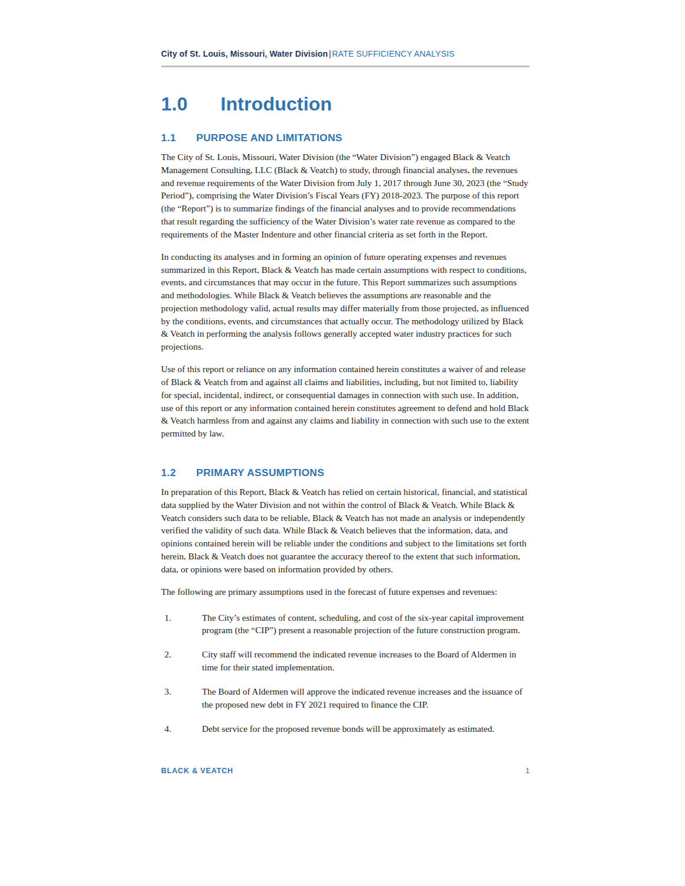City of St. Louis, Missouri, Water Division|RATE SUFFICIENCY ANALYSIS
1.0 Introduction
1.1 PURPOSE AND LIMITATIONS
The City of St. Louis, Missouri, Water Division (the “Water Division”) engaged Black & Veatch Management Consulting, LLC (Black & Veatch) to study, through financial analyses, the revenues and revenue requirements of the Water Division from July 1, 2017 through June 30, 2023 (the “Study Period”), comprising the Water Division’s Fiscal Years (FY) 2018-2023. The purpose of this report (the “Report”) is to summarize findings of the financial analyses and to provide recommendations that result regarding the sufficiency of the Water Division’s water rate revenue as compared to the requirements of the Master Indenture and other financial criteria as set forth in the Report.
In conducting its analyses and in forming an opinion of future operating expenses and revenues summarized in this Report, Black & Veatch has made certain assumptions with respect to conditions, events, and circumstances that may occur in the future. This Report summarizes such assumptions and methodologies. While Black & Veatch believes the assumptions are reasonable and the projection methodology valid, actual results may differ materially from those projected, as influenced by the conditions, events, and circumstances that actually occur. The methodology utilized by Black & Veatch in performing the analysis follows generally accepted water industry practices for such projections.
Use of this report or reliance on any information contained herein constitutes a waiver of and release of Black & Veatch from and against all claims and liabilities, including, but not limited to, liability for special, incidental, indirect, or consequential damages in connection with such use. In addition, use of this report or any information contained herein constitutes agreement to defend and hold Black & Veatch harmless from and against any claims and liability in connection with such use to the extent permitted by law.
1.2 PRIMARY ASSUMPTIONS
In preparation of this Report, Black & Veatch has relied on certain historical, financial, and statistical data supplied by the Water Division and not within the control of Black & Veatch. While Black & Veatch considers such data to be reliable, Black & Veatch has not made an analysis or independently verified the validity of such data. While Black & Veatch believes that the information, data, and opinions contained herein will be reliable under the conditions and subject to the limitations set forth herein, Black & Veatch does not guarantee the accuracy thereof to the extent that such information, data, or opinions were based on information provided by others.
The following are primary assumptions used in the forecast of future expenses and revenues:
The City’s estimates of content, scheduling, and cost of the six-year capital improvement program (the “CIP”) present a reasonable projection of the future construction program.
City staff will recommend the indicated revenue increases to the Board of Aldermen in time for their stated implementation.
The Board of Aldermen will approve the indicated revenue increases and the issuance of the proposed new debt in FY 2021 required to finance the CIP.
Debt service for the proposed revenue bonds will be approximately as estimated.
BLACK & VEATCH 1